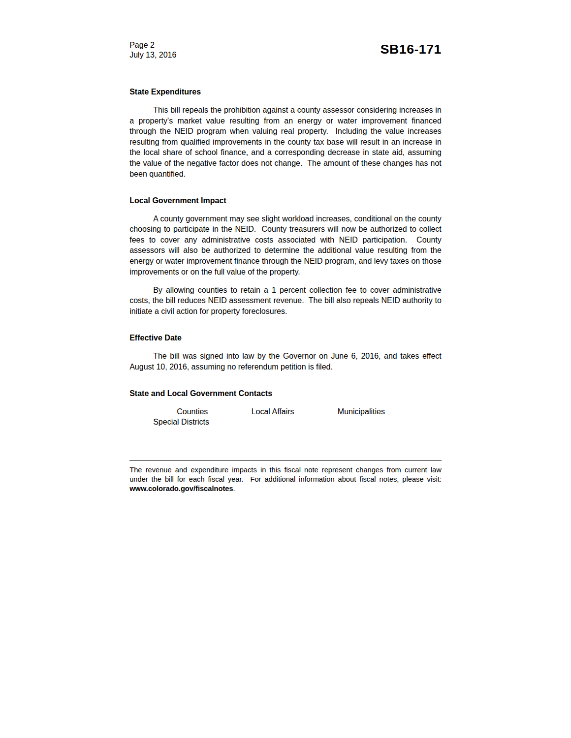Page 2
July 13, 2016
SB16-171
State Expenditures
This bill repeals the prohibition against a county assessor considering increases in a property's market value resulting from an energy or water improvement financed through the NEID program when valuing real property. Including the value increases resulting from qualified improvements in the county tax base will result in an increase in the local share of school finance, and a corresponding decrease in state aid, assuming the value of the negative factor does not change. The amount of these changes has not been quantified.
Local Government Impact
A county government may see slight workload increases, conditional on the county choosing to participate in the NEID. County treasurers will now be authorized to collect fees to cover any administrative costs associated with NEID participation. County assessors will also be authorized to determine the additional value resulting from the energy or water improvement finance through the NEID program, and levy taxes on those improvements or on the full value of the property.
By allowing counties to retain a 1 percent collection fee to cover administrative costs, the bill reduces NEID assessment revenue. The bill also repeals NEID authority to initiate a civil action for property foreclosures.
Effective Date
The bill was signed into law by the Governor on June 6, 2016, and takes effect August 10, 2016, assuming no referendum petition is filed.
State and Local Government Contacts
Counties Local Affairs Municipalities Special Districts
The revenue and expenditure impacts in this fiscal note represent changes from current law under the bill for each fiscal year. For additional information about fiscal notes, please visit: www.colorado.gov/fiscalnotes.